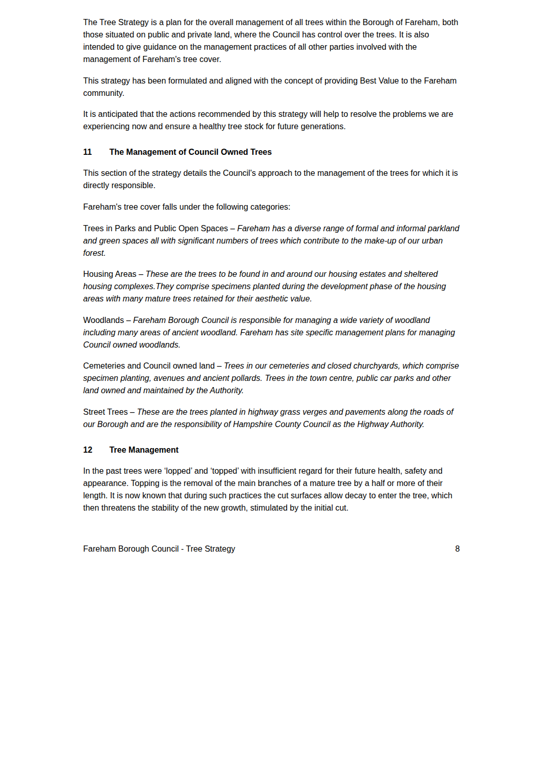The Tree Strategy is a plan for the overall management of all trees within the Borough of Fareham, both those situated on public and private land, where the Council has control over the trees. It is also intended to give guidance on the management practices of all other parties involved with the management of Fareham's tree cover.
This strategy has been formulated and aligned with the concept of providing Best Value to the Fareham community.
It is anticipated that the actions recommended by this strategy will help to resolve the problems we are experiencing now and ensure a healthy tree stock for future generations.
11 The Management of Council Owned Trees
This section of the strategy details the Council's approach to the management of the trees for which it is directly responsible.
Fareham's tree cover falls under the following categories:
Trees in Parks and Public Open Spaces – Fareham has a diverse range of formal and informal parkland and green spaces all with significant numbers of trees which contribute to the make-up of our urban forest.
Housing Areas – These are the trees to be found in and around our housing estates and sheltered housing complexes.They comprise specimens planted during the development phase of the housing areas with many mature trees retained for their aesthetic value.
Woodlands – Fareham Borough Council is responsible for managing a wide variety of woodland including many areas of ancient woodland. Fareham has site specific management plans for managing Council owned woodlands.
Cemeteries and Council owned land – Trees in our cemeteries and closed churchyards, which comprise specimen planting, avenues and ancient pollards. Trees in the town centre, public car parks and other land owned and maintained by the Authority.
Street Trees – These are the trees planted in highway grass verges and pavements along the roads of our Borough and are the responsibility of Hampshire County Council as the Highway Authority.
12 Tree Management
In the past trees were ‘lopped’ and ‘topped’ with insufficient regard for their future health, safety and appearance. Topping is the removal of the main branches of a mature tree by a half or more of their length. It is now known that during such practices the cut surfaces allow decay to enter the tree, which then threatens the stability of the new growth, stimulated by the initial cut.
Fareham Borough Council - Tree Strategy 8